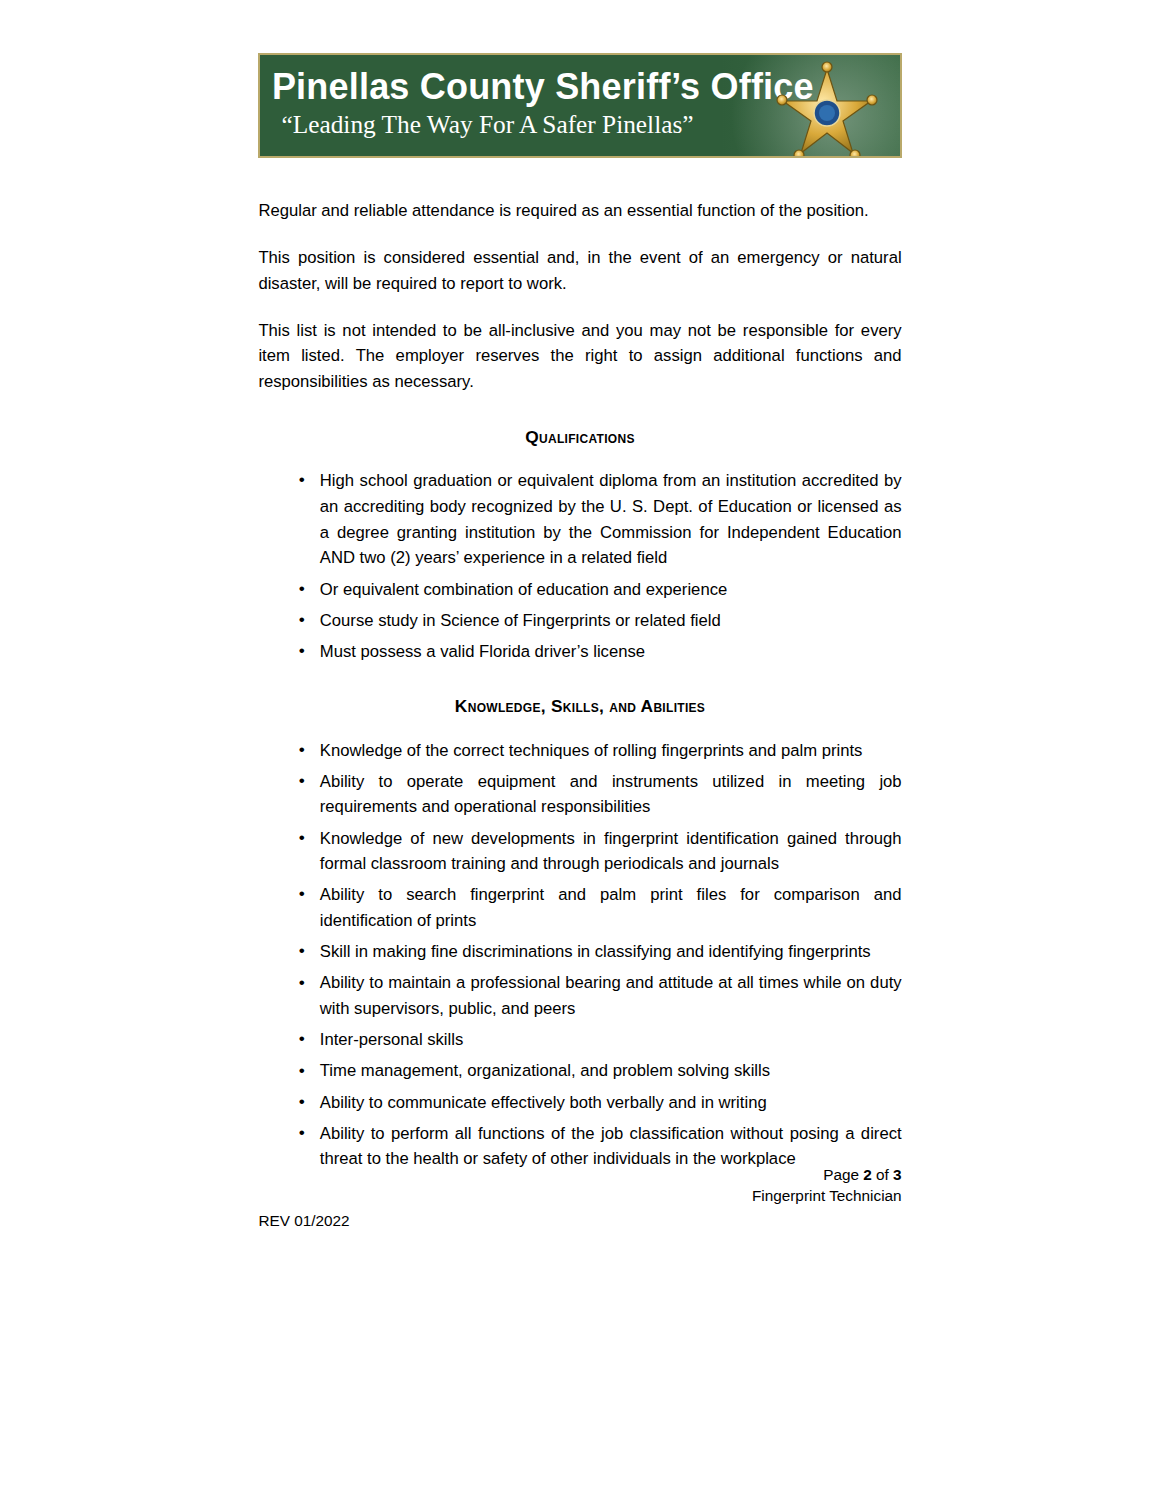Pinellas County Sheriff’s Office
“Leading The Way For A Safer Pinellas”
Regular and reliable attendance is required as an essential function of the position.
This position is considered essential and, in the event of an emergency or natural disaster, will be required to report to work.
This list is not intended to be all-inclusive and you may not be responsible for every item listed. The employer reserves the right to assign additional functions and responsibilities as necessary.
Qualifications
High school graduation or equivalent diploma from an institution accredited by an accrediting body recognized by the U. S. Dept. of Education or licensed as a degree granting institution by the Commission for Independent Education AND two (2) years’ experience in a related field
Or equivalent combination of education and experience
Course study in Science of Fingerprints or related field
Must possess a valid Florida driver’s license
Knowledge, Skills, and Abilities
Knowledge of the correct techniques of rolling fingerprints and palm prints
Ability to operate equipment and instruments utilized in meeting job requirements and operational responsibilities
Knowledge of new developments in fingerprint identification gained through formal classroom training and through periodicals and journals
Ability to search fingerprint and palm print files for comparison and identification of prints
Skill in making fine discriminations in classifying and identifying fingerprints
Ability to maintain a professional bearing and attitude at all times while on duty with supervisors, public, and peers
Inter-personal skills
Time management, organizational, and problem solving skills
Ability to communicate effectively both verbally and in writing
Ability to perform all functions of the job classification without posing a direct threat to the health or safety of other individuals in the workplace
Page 2 of 3
Fingerprint Technician
REV 01/2022